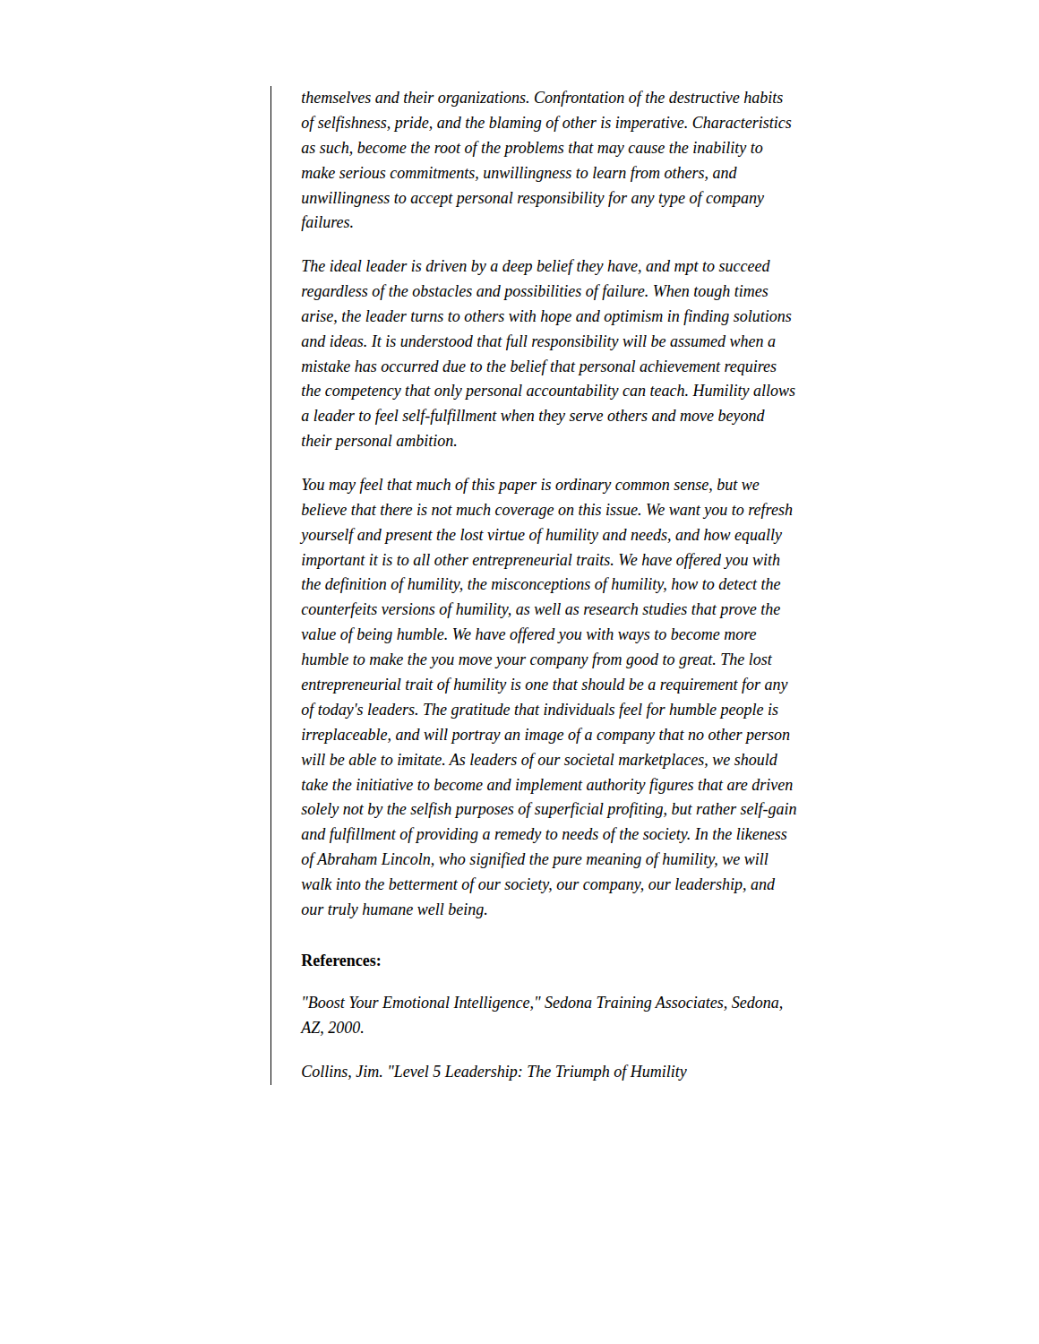themselves and their organizations. Confrontation of the destructive habits of selfishness, pride, and the blaming of other is imperative. Characteristics as such, become the root of the problems that may cause the inability to make serious commitments, unwillingness to learn from others, and unwillingness to accept personal responsibility for any type of company failures.
The ideal leader is driven by a deep belief they have, and mpt to succeed regardless of the obstacles and possibilities of failure. When tough times arise, the leader turns to others with hope and optimism in finding solutions and ideas. It is understood that full responsibility will be assumed when a mistake has occurred due to the belief that personal achievement requires the competency that only personal accountability can teach. Humility allows a leader to feel self-fulfillment when they serve others and move beyond their personal ambition.
You may feel that much of this paper is ordinary common sense, but we believe that there is not much coverage on this issue. We want you to refresh yourself and present the lost virtue of humility and needs, and how equally important it is to all other entrepreneurial traits. We have offered you with the definition of humility, the misconceptions of humility, how to detect the counterfeits versions of humility, as well as research studies that prove the value of being humble. We have offered you with ways to become more humble to make the you move your company from good to great. The lost entrepreneurial trait of humility is one that should be a requirement for any of today's leaders. The gratitude that individuals feel for humble people is irreplaceable, and will portray an image of a company that no other person will be able to imitate. As leaders of our societal marketplaces, we should take the initiative to become and implement authority figures that are driven solely not by the selfish purposes of superficial profiting, but rather self-gain and fulfillment of providing a remedy to needs of the society. In the likeness of Abraham Lincoln, who signified the pure meaning of humility, we will walk into the betterment of our society, our company, our leadership, and our truly humane well being.
References:
"Boost Your Emotional Intelligence," Sedona Training Associates, Sedona, AZ, 2000.
Collins, Jim. "Level 5 Leadership: The Triumph of Humility